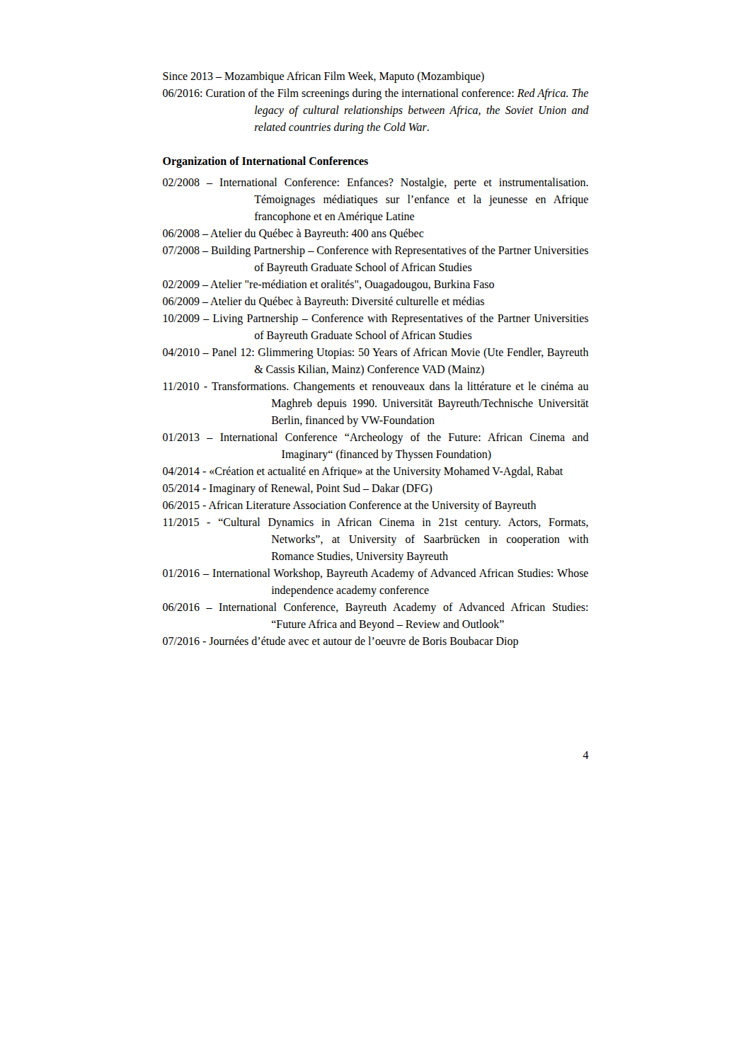Since 2013 – Mozambique African Film Week, Maputo (Mozambique)
06/2016: Curation of the Film screenings during the international conference: Red Africa. The legacy of cultural relationships between Africa, the Soviet Union and related countries during the Cold War.
Organization of International Conferences
02/2008 – International Conference: Enfances? Nostalgie, perte et instrumentalisation. Témoignages médiatiques sur l’enfance et la jeunesse en Afrique francophone et en Amérique Latine
06/2008 – Atelier du Québec à Bayreuth: 400 ans Québec
07/2008 – Building Partnership – Conference with Representatives of the Partner Universities of Bayreuth Graduate School of African Studies
02/2009 – Atelier "re-médiation et oralités", Ouagadougou, Burkina Faso
06/2009 – Atelier du Québec à Bayreuth: Diversité culturelle et médias
10/2009 – Living Partnership – Conference with Representatives of the Partner Universities of Bayreuth Graduate School of African Studies
04/2010 – Panel 12: Glimmering Utopias: 50 Years of African Movie (Ute Fendler, Bayreuth & Cassis Kilian, Mainz) Conference VAD (Mainz)
11/2010 - Transformations. Changements et renouveaux dans la littérature et le cinéma au Maghreb depuis 1990. Universität Bayreuth/Technische Universität Berlin, financed by VW-Foundation
01/2013 – International Conference “Archeology of the Future: African Cinema and Imaginary“ (financed by Thyssen Foundation)
04/2014 - «Création et actualité en Afrique» at the University Mohamed V-Agdal, Rabat
05/2014 - Imaginary of Renewal, Point Sud – Dakar (DFG)
06/2015 - African Literature Association Conference at the University of Bayreuth
11/2015 - “Cultural Dynamics in African Cinema in 21st century. Actors, Formats, Networks”, at University of Saarbrücken in cooperation with Romance Studies, University Bayreuth
01/2016 – International Workshop, Bayreuth Academy of Advanced African Studies: Whose independence academy conference
06/2016 – International Conference, Bayreuth Academy of Advanced African Studies: “Future Africa and Beyond – Review and Outlook”
07/2016 - Journées d’étude avec et autour de l’oeuvre de Boris Boubacar Diop
4